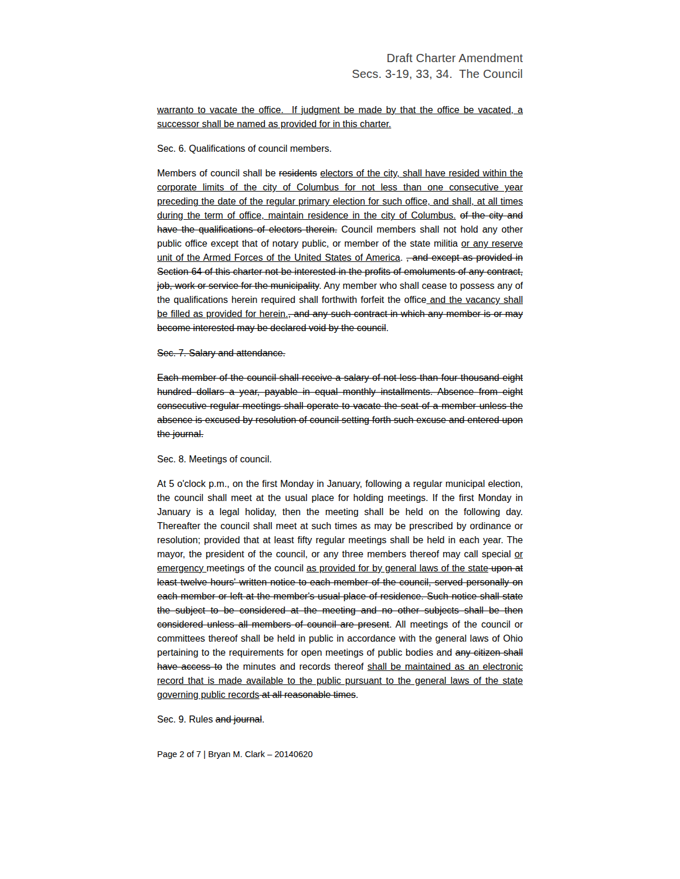Draft Charter Amendment
Secs. 3-19, 33, 34. The Council
warranto to vacate the office. If judgment be made by that the office be vacated, a successor shall be named as provided for in this charter.
Sec. 6. Qualifications of council members.
Members of council shall be residents electors of the city, shall have resided within the corporate limits of the city of Columbus for not less than one consecutive year preceding the date of the regular primary election for such office, and shall, at all times during the term of office, maintain residence in the city of Columbus. of the city and have the qualifications of electors therein. Council members shall not hold any other public office except that of notary public, or member of the state militia or any reserve unit of the Armed Forces of the United States of America. , and except as provided in Section 64 of this charter not be interested in the profits of emoluments of any contract, job, work or service for the municipality. Any member who shall cease to possess any of the qualifications herein required shall forthwith forfeit the office and the vacancy shall be filled as provided for herein., and any such contract in which any member is or may become interested may be declared void by the council.
Sec. 7. Salary and attendance.
Each member of the council shall receive a salary of not less than four thousand eight hundred dollars a year, payable in equal monthly installments. Absence from eight consecutive regular meetings shall operate to vacate the seat of a member unless the absence is excused by resolution of council setting forth such excuse and entered upon the journal.
Sec. 8. Meetings of council.
At 5 o'clock p.m., on the first Monday in January, following a regular municipal election, the council shall meet at the usual place for holding meetings. If the first Monday in January is a legal holiday, then the meeting shall be held on the following day. Thereafter the council shall meet at such times as may be prescribed by ordinance or resolution; provided that at least fifty regular meetings shall be held in each year. The mayor, the president of the council, or any three members thereof may call special or emergency meetings of the council as provided for by general laws of the state upon at least twelve hours' written notice to each member of the council, served personally on each member or left at the member's usual place of residence. Such notice shall state the subject to be considered at the meeting and no other subjects shall be then considered unless all members of council are present. All meetings of the council or committees thereof shall be held in public in accordance with the general laws of Ohio pertaining to the requirements for open meetings of public bodies and any citizen shall have access to the minutes and records thereof shall be maintained as an electronic record that is made available to the public pursuant to the general laws of the state governing public records at all reasonable times.
Sec. 9. Rules and journal.
Page 2 of 7 | Bryan M. Clark – 20140620